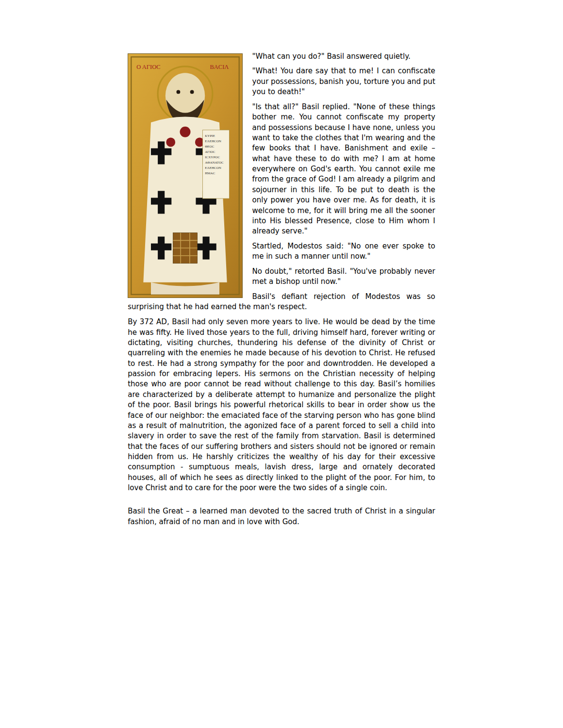"What can you do?" Basil answered quietly.
"What! You dare say that to me! I can confiscate your possessions, banish you, torture you and put you to death!"
"Is that all?" Basil replied. "None of these things bother me. You cannot confiscate my property and possessions because I have none, unless you want to take the clothes that I'm wearing and the few books that I have. Banishment and exile – what have these to do with me? I am at home everywhere on God's earth. You cannot exile me from the grace of God! I am already a pilgrim and sojourner in this life. To be put to death is the only power you have over me. As for death, it is welcome to me, for it will bring me all the sooner into His blessed Presence, close to Him whom I already serve."
Startled, Modestos said: "No one ever spoke to me in such a manner until now."
No doubt," retorted Basil. "You've probably never met a bishop until now."
Basil's defiant rejection of Modestos was so surprising that he had earned the man's respect.
By 372 AD, Basil had only seven more years to live. He would be dead by the time he was fifty. He lived those years to the full, driving himself hard, forever writing or dictating, visiting churches, thundering his defense of the divinity of Christ or quarreling with the enemies he made because of his devotion to Christ. He refused to rest. He had a strong sympathy for the poor and downtrodden. He developed a passion for embracing lepers. His sermons on the Christian necessity of helping those who are poor cannot be read without challenge to this day. Basil’s homilies are characterized by a deliberate attempt to humanize and personalize the plight of the poor. Basil brings his powerful rhetorical skills to bear in order show us the face of our neighbor: the emaciated face of the starving person who has gone blind as a result of malnutrition, the agonized face of a parent forced to sell a child into slavery in order to save the rest of the family from starvation. Basil is determined that the faces of our suffering brothers and sisters should not be ignored or remain hidden from us. He harshly criticizes the wealthy of his day for their excessive consumption - sumptuous meals, lavish dress, large and ornately decorated houses, all of which he sees as directly linked to the plight of the poor. For him, to love Christ and to care for the poor were the two sides of a single coin.
Basil the Great – a learned man devoted to the sacred truth of Christ in a singular fashion, afraid of no man and in love with God.